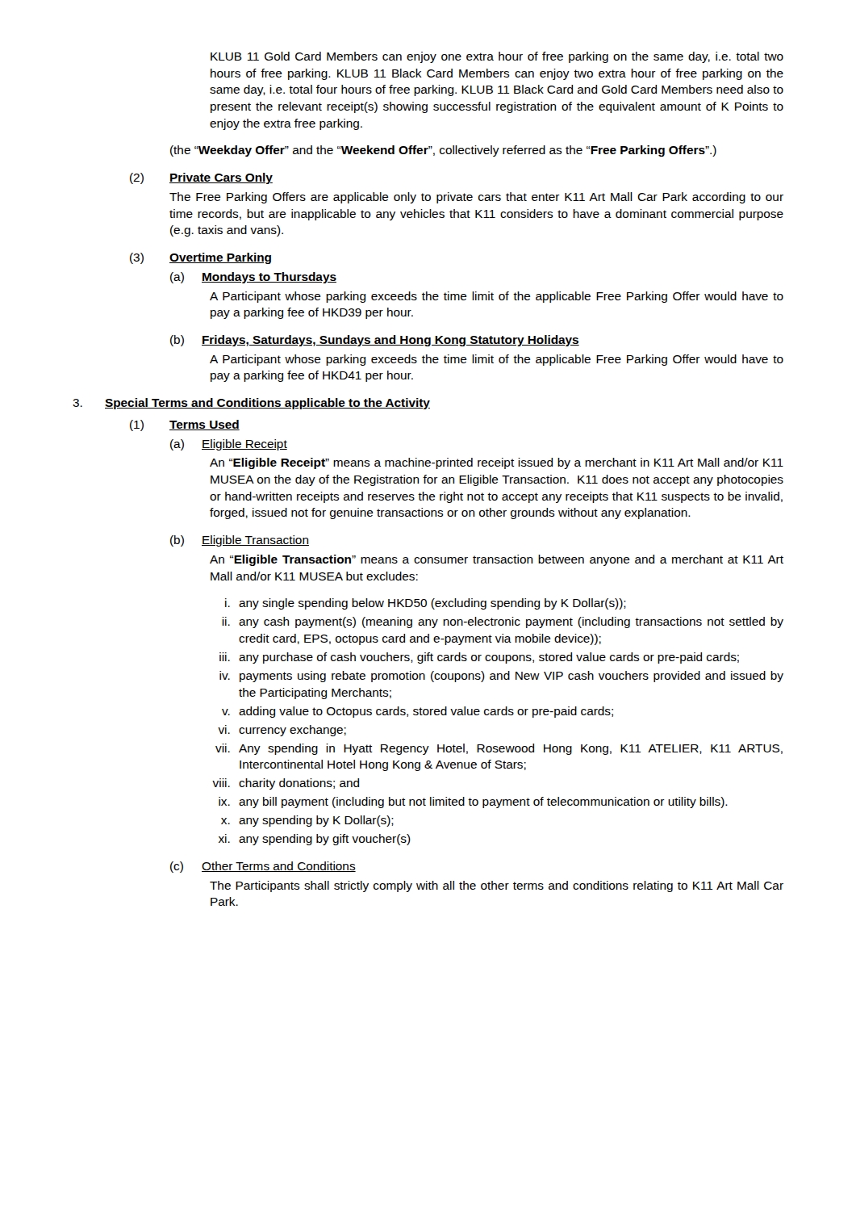KLUB 11 Gold Card Members can enjoy one extra hour of free parking on the same day, i.e. total two hours of free parking. KLUB 11 Black Card Members can enjoy two extra hour of free parking on the same day, i.e. total four hours of free parking. KLUB 11 Black Card and Gold Card Members need also to present the relevant receipt(s) showing successful registration of the equivalent amount of K Points to enjoy the extra free parking.
(the “Weekday Offer” and the “Weekend Offer”, collectively referred as the “Free Parking Offers”.)
(2) Private Cars Only
The Free Parking Offers are applicable only to private cars that enter K11 Art Mall Car Park according to our time records, but are inapplicable to any vehicles that K11 considers to have a dominant commercial purpose (e.g. taxis and vans).
(3) Overtime Parking
(a) Mondays to Thursdays
A Participant whose parking exceeds the time limit of the applicable Free Parking Offer would have to pay a parking fee of HKD39 per hour.
(b) Fridays, Saturdays, Sundays and Hong Kong Statutory Holidays
A Participant whose parking exceeds the time limit of the applicable Free Parking Offer would have to pay a parking fee of HKD41 per hour.
3. Special Terms and Conditions applicable to the Activity
(1) Terms Used
(a) Eligible Receipt
An “Eligible Receipt” means a machine-printed receipt issued by a merchant in K11 Art Mall and/or K11 MUSEA on the day of the Registration for an Eligible Transaction. K11 does not accept any photocopies or hand-written receipts and reserves the right not to accept any receipts that K11 suspects to be invalid, forged, issued not for genuine transactions or on other grounds without any explanation.
(b) Eligible Transaction
An “Eligible Transaction” means a consumer transaction between anyone and a merchant at K11 Art Mall and/or K11 MUSEA but excludes:
any single spending below HKD50 (excluding spending by K Dollar(s));
any cash payment(s) (meaning any non-electronic payment (including transactions not settled by credit card, EPS, octopus card and e-payment via mobile device));
any purchase of cash vouchers, gift cards or coupons, stored value cards or pre-paid cards;
payments using rebate promotion (coupons) and New VIP cash vouchers provided and issued by the Participating Merchants;
adding value to Octopus cards, stored value cards or pre-paid cards;
currency exchange;
Any spending in Hyatt Regency Hotel, Rosewood Hong Kong, K11 ATELIER, K11 ARTUS, Intercontinental Hotel Hong Kong & Avenue of Stars;
charity donations; and
any bill payment (including but not limited to payment of telecommunication or utility bills).
any spending by K Dollar(s);
any spending by gift voucher(s)
(c) Other Terms and Conditions
The Participants shall strictly comply with all the other terms and conditions relating to K11 Art Mall Car Park.